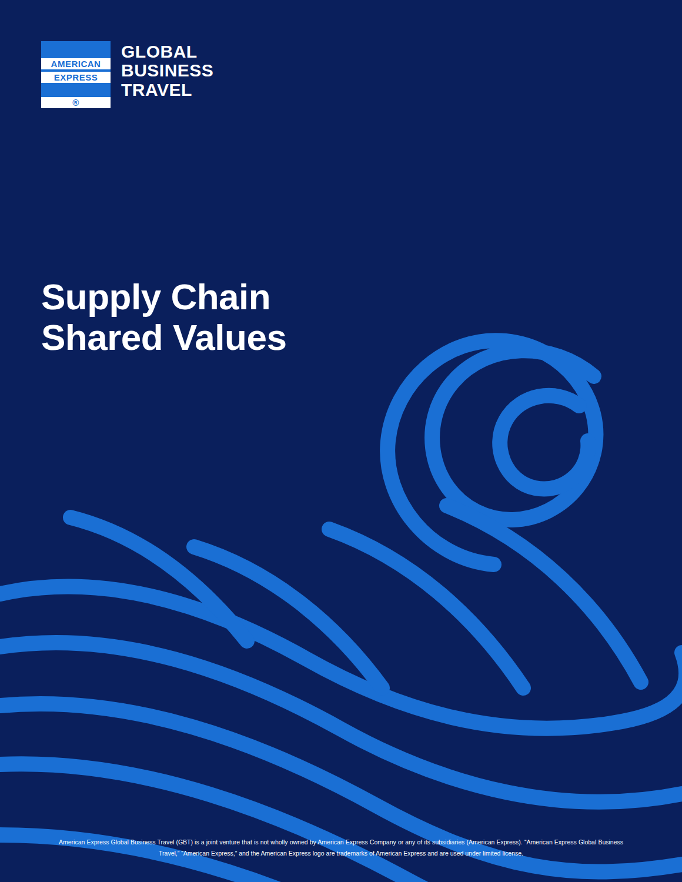AMERICAN EXPRESS ®
GLOBAL
BUSINESS
TRAVEL
Supply Chain
Shared Values
American Express Global Business Travel (GBT) is a joint venture that is not wholly owned by American Express Company or any of its subsidiaries (American Express). “American Express Global Business Travel,” “American Express,” and the American Express logo are trademarks of American Express and are used under limited license.